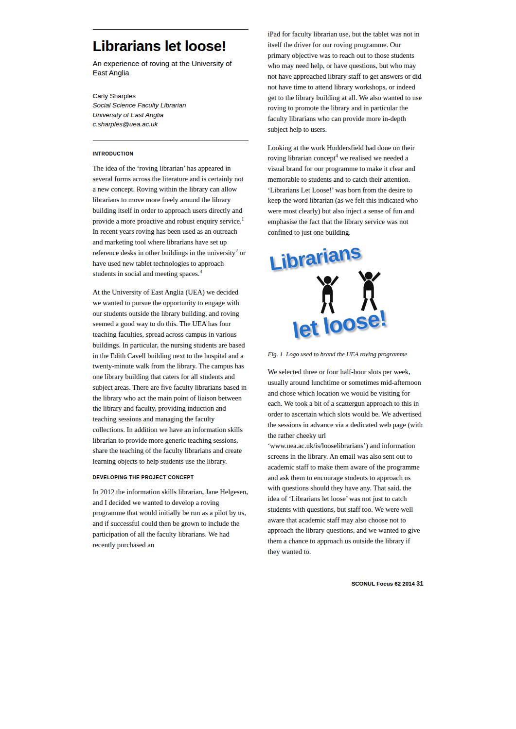Librarians let loose!
An experience of roving at the University of East Anglia
Carly Sharples
Social Science Faculty Librarian
University of East Anglia
c.sharples@uea.ac.uk
Introduction
The idea of the ‘roving librarian’ has appeared in several forms across the literature and is certainly not a new concept. Roving within the library can allow librarians to move more freely around the library building itself in order to approach users directly and provide a more proactive and robust enquiry service.1 In recent years roving has been used as an outreach and marketing tool where librarians have set up reference desks in other buildings in the university2 or have used new tablet technologies to approach students in social and meeting spaces.3
At the University of East Anglia (UEA) we decided we wanted to pursue the opportunity to engage with our students outside the library building, and roving seemed a good way to do this. The UEA has four teaching faculties, spread across campus in various buildings. In particular, the nursing students are based in the Edith Cavell building next to the hospital and a twenty-minute walk from the library. The campus has one library building that caters for all students and subject areas. There are five faculty librarians based in the library who act the main point of liaison between the library and faculty, providing induction and teaching sessions and managing the faculty collections. In addition we have an information skills librarian to provide more generic teaching sessions, share the teaching of the faculty librarians and create learning objects to help students use the library.
Developing the project concept
In 2012 the information skills librarian, Jane Helgesen, and I decided we wanted to develop a roving programme that would initially be run as a pilot by us, and if successful could then be grown to include the participation of all the faculty librarians. We had recently purchased an
iPad for faculty librarian use, but the tablet was not in itself the driver for our roving programme. Our primary objective was to reach out to those students who may need help, or have questions, but who may not have approached library staff to get answers or did not have time to attend library workshops, or indeed get to the library building at all. We also wanted to use roving to promote the library and in particular the faculty librarians who can provide more in-depth subject help to users.
Looking at the work Huddersfield had done on their roving librarian concept4 we realised we needed a visual brand for our programme to make it clear and memorable to students and to catch their attention. ‘Librarians Let Loose!’ was born from the desire to keep the word librarian (as we felt this indicated who were most clearly) but also inject a sense of fun and emphasise the fact that the library service was not confined to just one building.
Librarians let loose!
Fig. 1 Logo used to brand the UEA roving programme
We selected three or four half-hour slots per week, usually around lunchtime or sometimes mid-afternoon and chose which location we would be visiting for each. We took a bit of a scattergun approach to this in order to ascertain which slots would be. We advertised the sessions in advance via a dedicated web page (with the rather cheeky url ‘www.uea.ac.uk/is/looselibrarians’) and information screens in the library. An email was also sent out to academic staff to make them aware of the programme and ask them to encourage students to approach us with questions should they have any. That said, the idea of ‘Librarians let loose’ was not just to catch students with questions, but staff too. We were well aware that academic staff may also choose not to approach the library questions, and we wanted to give them a chance to approach us outside the library if they wanted to.
SCONUL Focus 62 2014 31